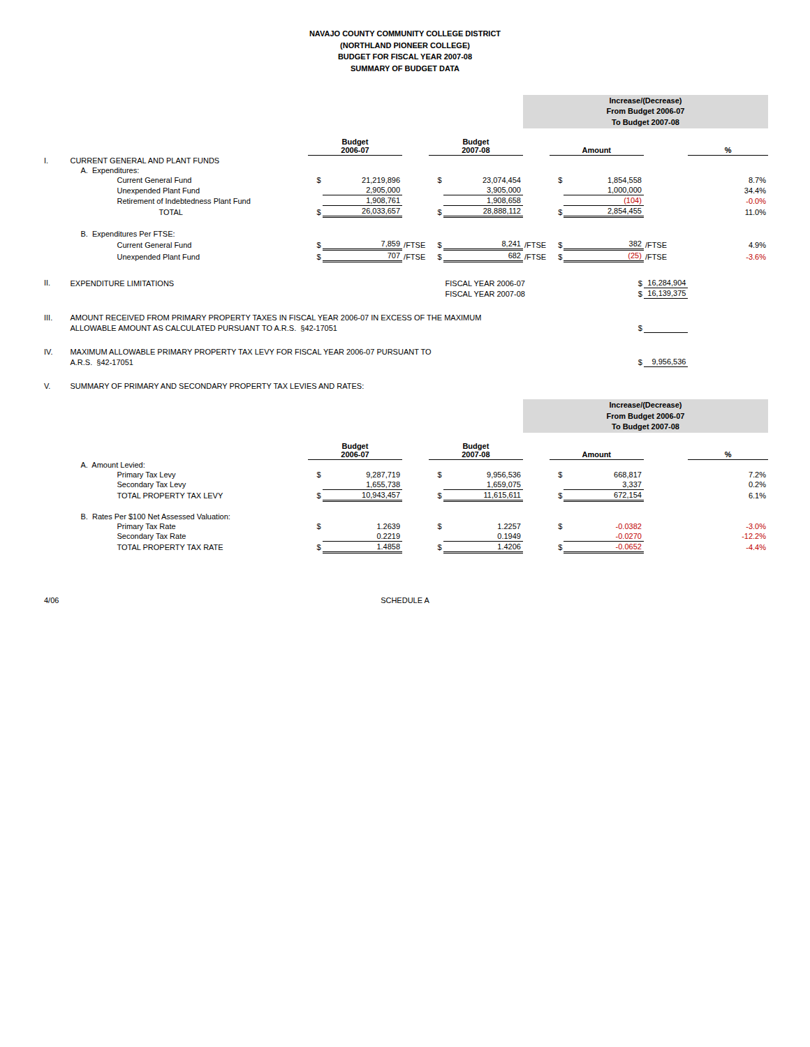NAVAJO COUNTY COMMUNITY COLLEGE DISTRICT
(NORTHLAND PIONEER COLLEGE)
BUDGET FOR FISCAL YEAR 2007-08
SUMMARY OF BUDGET DATA
| | Increase/(Decrease) From Budget 2006-07 To Budget 2007-08 |
| | Budget 2006-07 | | Budget 2007-08 | | Amount | | % |
| I. | CURRENT GENERAL AND PLANT FUNDS |
| | A. Expenditures: | |
| | Current General Fund | $ | 21,219,896 | | $ | 23,074,454 | | $ | 1,854,558 | | 8.7% |
| | Unexpended Plant Fund | | 2,905,000 | | | 3,905,000 | | | 1,000,000 | | 34.4% |
| | Retirement of Indebtedness Plant Fund | | 1,908,761 | | | 1,908,658 | | | (104) | | -0.0% |
| | TOTAL | $ | 26,033,657 | | $ | 28,888,112 | | $ | 2,854,455 | | 11.0% |
| | B. Expenditures Per FTSE: | |
| | Current General Fund | $ | 7,859 | /FTSE | $ | 8,241 | /FTSE | $ | 382 | /FTSE | 4.9% |
| | Unexpended Plant Fund | $ | 707 | /FTSE | $ | 682 | /FTSE | $ | (25) | /FTSE | -3.6% |
| II. | EXPENDITURE LIMITATIONS | FISCAL YEAR 2006-07 | $ | 16,284,904 | |
| | | FISCAL YEAR 2007-08 | $ | 16,139,375 | |
| III. | AMOUNT RECEIVED FROM PRIMARY PROPERTY TAXES IN FISCAL YEAR 2006-07 IN EXCESS OF THE MAXIMUM |
| | ALLOWABLE AMOUNT AS CALCULATED PURSUANT TO A.R.S. §42-17051 | $ | | |
| IV. | MAXIMUM ALLOWABLE PRIMARY PROPERTY TAX LEVY FOR FISCAL YEAR 2006-07 PURSUANT TO |
| | A.R.S. §42-17051 | $ | 9,956,536 | |
| V. | SUMMARY OF PRIMARY AND SECONDARY PROPERTY TAX LEVIES AND RATES: |
| | Increase/(Decrease) From Budget 2006-07 To Budget 2007-08 |
| | Budget 2006-07 | | Budget 2007-08 | | Amount | | % |
| | A. Amount Levied: | |
| | Primary Tax Levy | $ | 9,287,719 | | $ | 9,956,536 | | $ | 668,817 | | 7.2% |
| | Secondary Tax Levy | | 1,655,738 | | | 1,659,075 | | | 3,337 | | 0.2% |
| | TOTAL PROPERTY TAX LEVY | $ | 10,943,457 | | $ | 11,615,611 | | $ | 672,154 | | 6.1% |
| | B. Rates Per $100 Net Assessed Valuation: | |
| | Primary Tax Rate | $ | 1.2639 | | $ | 1.2257 | | $ | -0.0382 | | -3.0% |
| | Secondary Tax Rate | | 0.2219 | | | 0.1949 | | | -0.0270 | | -12.2% |
| | TOTAL PROPERTY TAX RATE | $ | 1.4858 | | $ | 1.4206 | | $ | -0.0652 | | -4.4% |
| 4/06 | SCHEDULE A | |